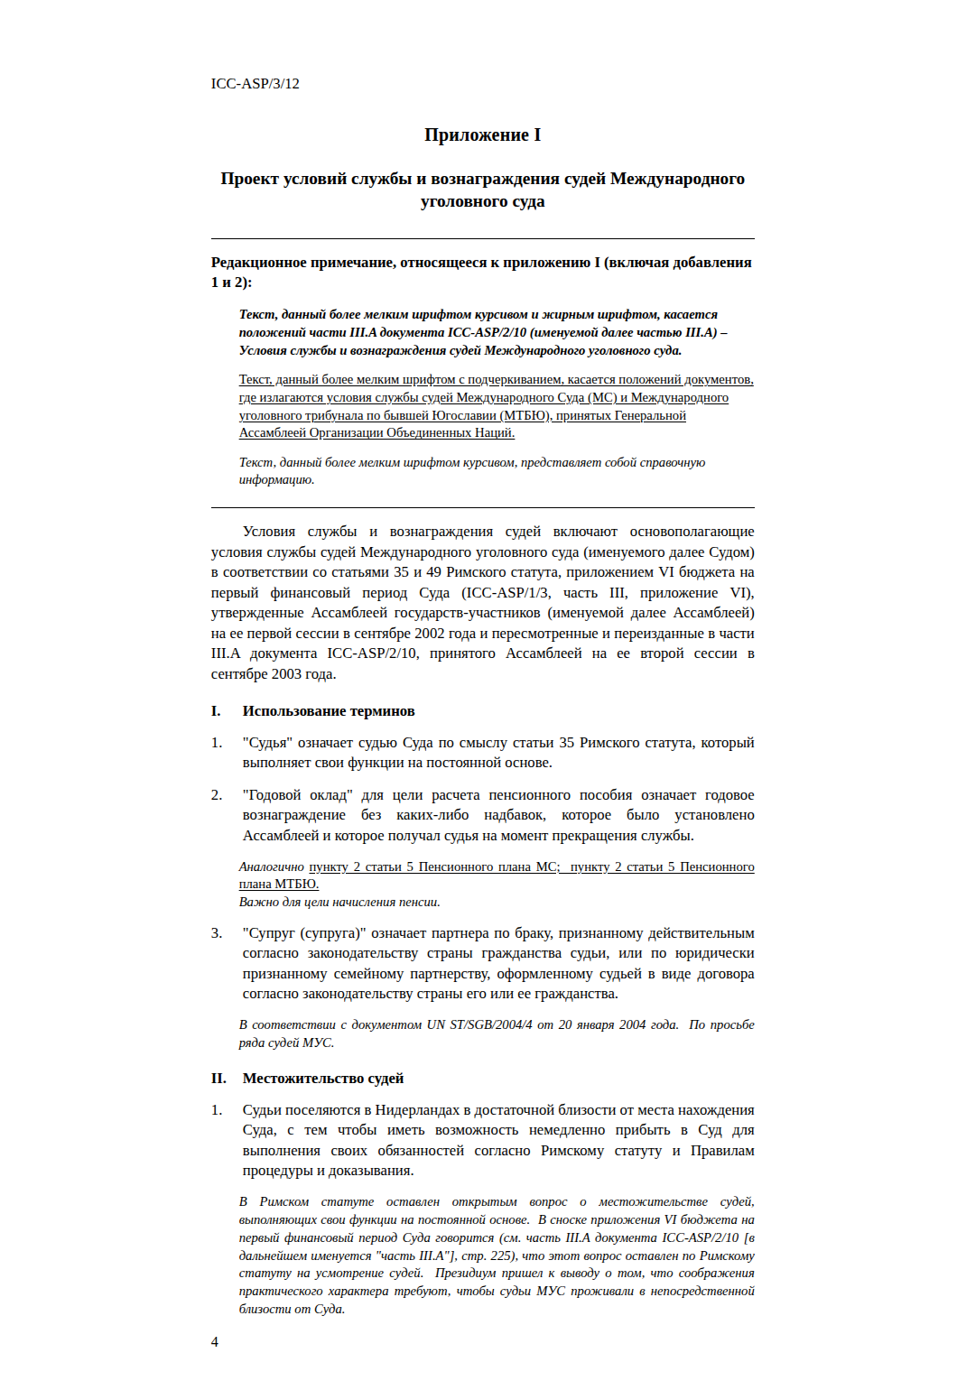ICC-ASP/3/12
Приложение I
Проект условий службы и вознаграждения судей Международного
уголовного суда
Редакционное примечание, относящееся к приложению I (включая добавления 1 и 2):
Текст, данный более мелким шрифтом курсивом и жирным шрифтом, касается положений части III.A документа ICC-ASP/2/10 (именуемой далее частью III.A) – Условия службы и вознаграждения судей Международного уголовного суда.
Текст, данный более мелким шрифтом с подчеркиванием, касается положений документов, где излагаются условия службы судей Международного Суда (МС) и Международного уголовного трибунала по бывшей Югославии (МТБЮ), принятых Генеральной Ассамблеей Организации Объединенных Наций.
Текст, данный более мелким шрифтом курсивом, представляет собой справочную информацию.
Условия службы и вознаграждения судей включают основополагающие условия службы судей Международного уголовного суда (именуемого далее Судом) в соответствии со статьями 35 и 49 Римского статута, приложением VI бюджета на первый финансовый период Суда (ICC-ASP/1/3, часть III, приложение VI), утвержденные Ассамблеей государств-участников (именуемой далее Ассамблеей) на ее первой сессии в сентябре 2002 года и пересмотренные и переизданные в части III.A документа ICC-ASP/2/10, принятого Ассамблеей на ее второй сессии в сентябре 2003 года.
I. Использование терминов
1.
"Судья" означает судью Суда по смыслу статьи 35 Римского статута, который выполняет свои функции на постоянной основе.
2.
"Годовой оклад" для цели расчета пенсионного пособия означает годовое вознаграждение без каких-либо надбавок, которое было установлено Ассамблеей и которое получал судья на момент прекращения службы.
Аналогично пункту 2 статьи 5 Пенсионного плана МС; пункту 2 статьи 5 Пенсионного плана МТБЮ.
Важно для цели начисления пенсии.
3.
"Супруг (супруга)" означает партнера по браку, признанному действительным согласно законодательству страны гражданства судьи, или по юридически признанному семейному партнерству, оформленному судьей в виде договора согласно законодательству страны его или ее гражданства.
В соответствии с документом UN ST/SGB/2004/4 от 20 января 2004 года. По просьбе ряда судей МУС.
II. Местожительство судей
1.
Судьи поселяются в Нидерландах в достаточной близости от места нахождения Суда, с тем чтобы иметь возможность немедленно прибыть в Суд для выполнения своих обязанностей согласно Римскому статуту и Правилам процедуры и доказывания.
В Римском статуте оставлен открытым вопрос о местожительстве судей, выполняющих свои функции на постоянной основе. В сноске приложения VI бюджета на первый финансовый период Суда говорится (см. часть III.A документа ICC-ASP/2/10 [в дальнейшем именуется "часть III.A"], стр. 225), что этот вопрос оставлен по Римскому статуту на усмотрение судей. Президиум пришел к выводу о том, что соображения практического характера требуют, чтобы судьи МУС проживали в непосредственной близости от Суда.
4